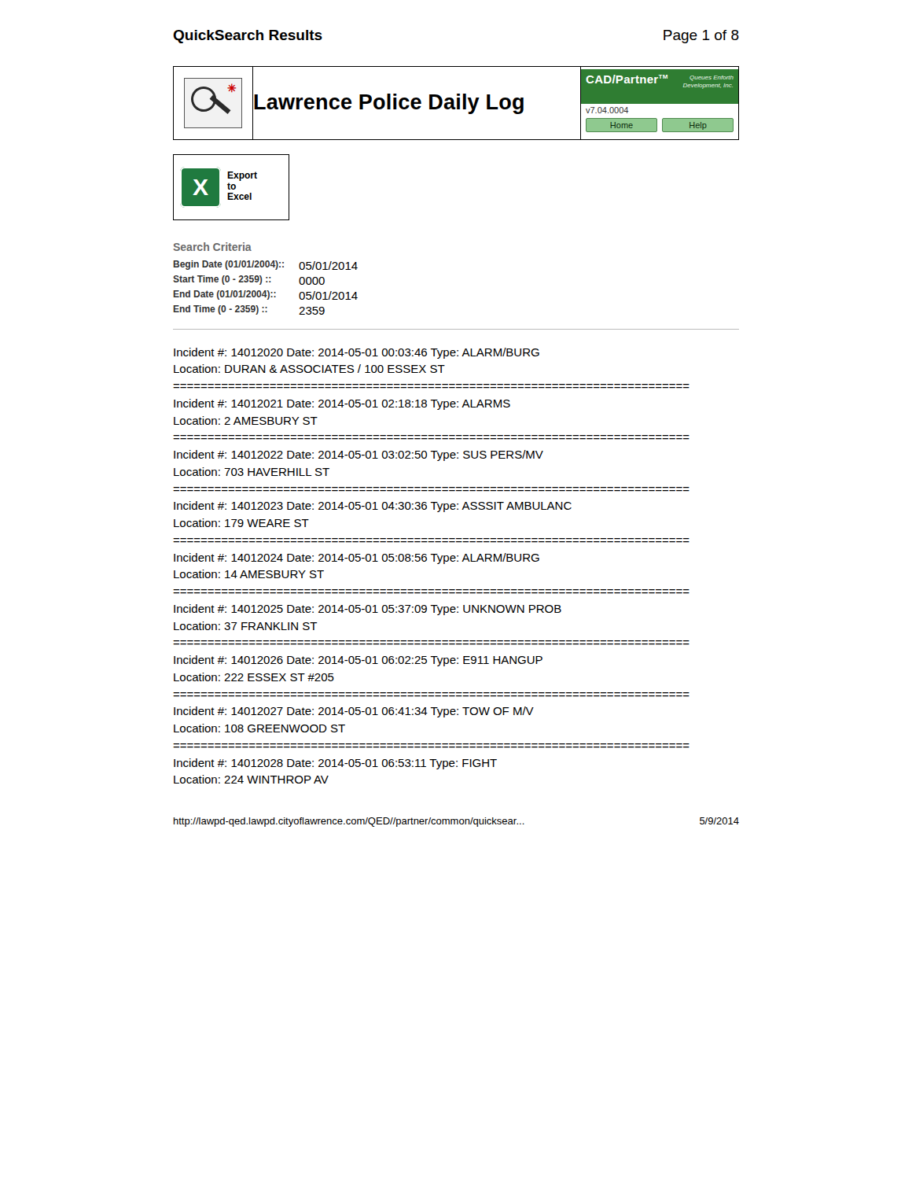QuickSearch Results
Page 1 of 8
| ✳ | Lawrence Police Daily Log | CAD/Partner TM Queues Enforth Development, Inc. v7.04.0004 Home Help |
X
Export
to
Excel
Search Criteria
| Begin Date (01/01/2004):: | 05/01/2014 |
| Start Time (0 - 2359) :: | 0000 |
| End Date (01/01/2004):: | 05/01/2014 |
| End Time (0 - 2359) :: | 2359 |
Incident #: 14012020 Date: 2014-05-01 00:03:46 Type: ALARM/BURG
Location: DURAN & ASSOCIATES / 100 ESSEX ST
=========================================================================== Incident #: 14012021 Date: 2014-05-01 02:18:18 Type: ALARMS
Location: 2 AMESBURY ST
=========================================================================== Incident #: 14012022 Date: 2014-05-01 03:02:50 Type: SUS PERS/MV
Location: 703 HAVERHILL ST
=========================================================================== Incident #: 14012023 Date: 2014-05-01 04:30:36 Type: ASSSIT AMBULANC
Location: 179 WEARE ST
=========================================================================== Incident #: 14012024 Date: 2014-05-01 05:08:56 Type: ALARM/BURG
Location: 14 AMESBURY ST
=========================================================================== Incident #: 14012025 Date: 2014-05-01 05:37:09 Type: UNKNOWN PROB
Location: 37 FRANKLIN ST
=========================================================================== Incident #: 14012026 Date: 2014-05-01 06:02:25 Type: E911 HANGUP
Location: 222 ESSEX ST #205
=========================================================================== Incident #: 14012027 Date: 2014-05-01 06:41:34 Type: TOW OF M/V
Location: 108 GREENWOOD ST
=========================================================================== Incident #: 14012028 Date: 2014-05-01 06:53:11 Type: FIGHT
Location: 224 WINTHROP AV
http://lawpd-qed.lawpd.cityoflawrence.com/QED//partner/common/quicksear... 5/9/2014